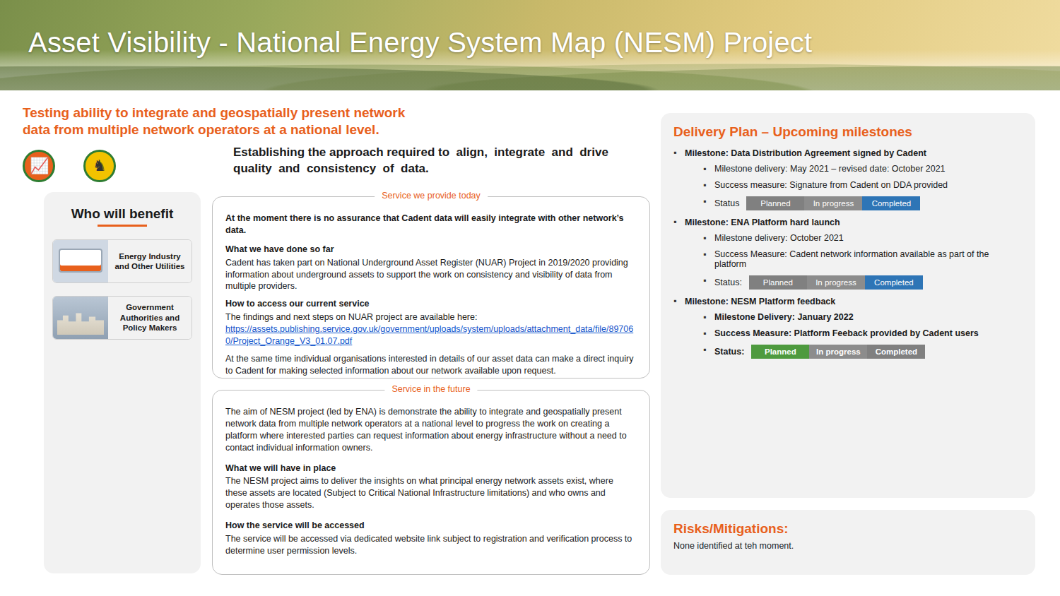Asset Visibility - National Energy System Map (NESM) Project
Testing ability to integrate and geospatially present network data from multiple network operators at a national level.
📈
♞
Establishing the approach required to align, integrate and drive quality and consistency of data.
Who will benefit
Energy Industry and Other Utilities
Government Authorities and Policy Makers
Service we provide today
At the moment there is no assurance that Cadent data will easily integrate with other network’s data.
What we have done so far
Cadent has taken part on National Underground Asset Register (NUAR) Project in 2019/2020 providing information about underground assets to support the work on consistency and visibility of data from multiple providers.
How to access our current service
The findings and next steps on NUAR project are available here:
https://assets.publishing.service.gov.uk/government/uploads/system/uploads/attachment_data/file/897060/Project_Orange_V3_01.07.pdf
At the same time individual organisations interested in details of our asset data can make a direct inquiry to Cadent for making selected information about our network available upon request.
Service in the future
The aim of NESM project (led by ENA) is demonstrate the ability to integrate and geospatially present network data from multiple network operators at a national level to progress the work on creating a platform where interested parties can request information about energy infrastructure without a need to contact individual information owners.
What we will have in place
The NESM project aims to deliver the insights on what principal energy network assets exist, where these assets are located (Subject to Critical National Infrastructure limitations) and who owns and operates those assets.
How the service will be accessed
The service will be accessed via dedicated website link subject to registration and verification process to determine user permission levels.
Delivery Plan – Upcoming milestones
Milestone: Data Distribution Agreement signed by Cadent
Milestone delivery: May 2021 – revised date: October 2021
Success measure: Signature from Cadent on DDA provided
Status Planned In progress Completed
Milestone: ENA Platform hard launch
Milestone delivery: October 2021
Success Measure: Cadent network information available as part of the platform
Status: Planned In progress Completed
Milestone: NESM Platform feedback
Milestone Delivery: January 2022
Success Measure: Platform Feeback provided by Cadent users
Status: Planned In progress Completed
Risks/Mitigations:
None identified at teh moment.